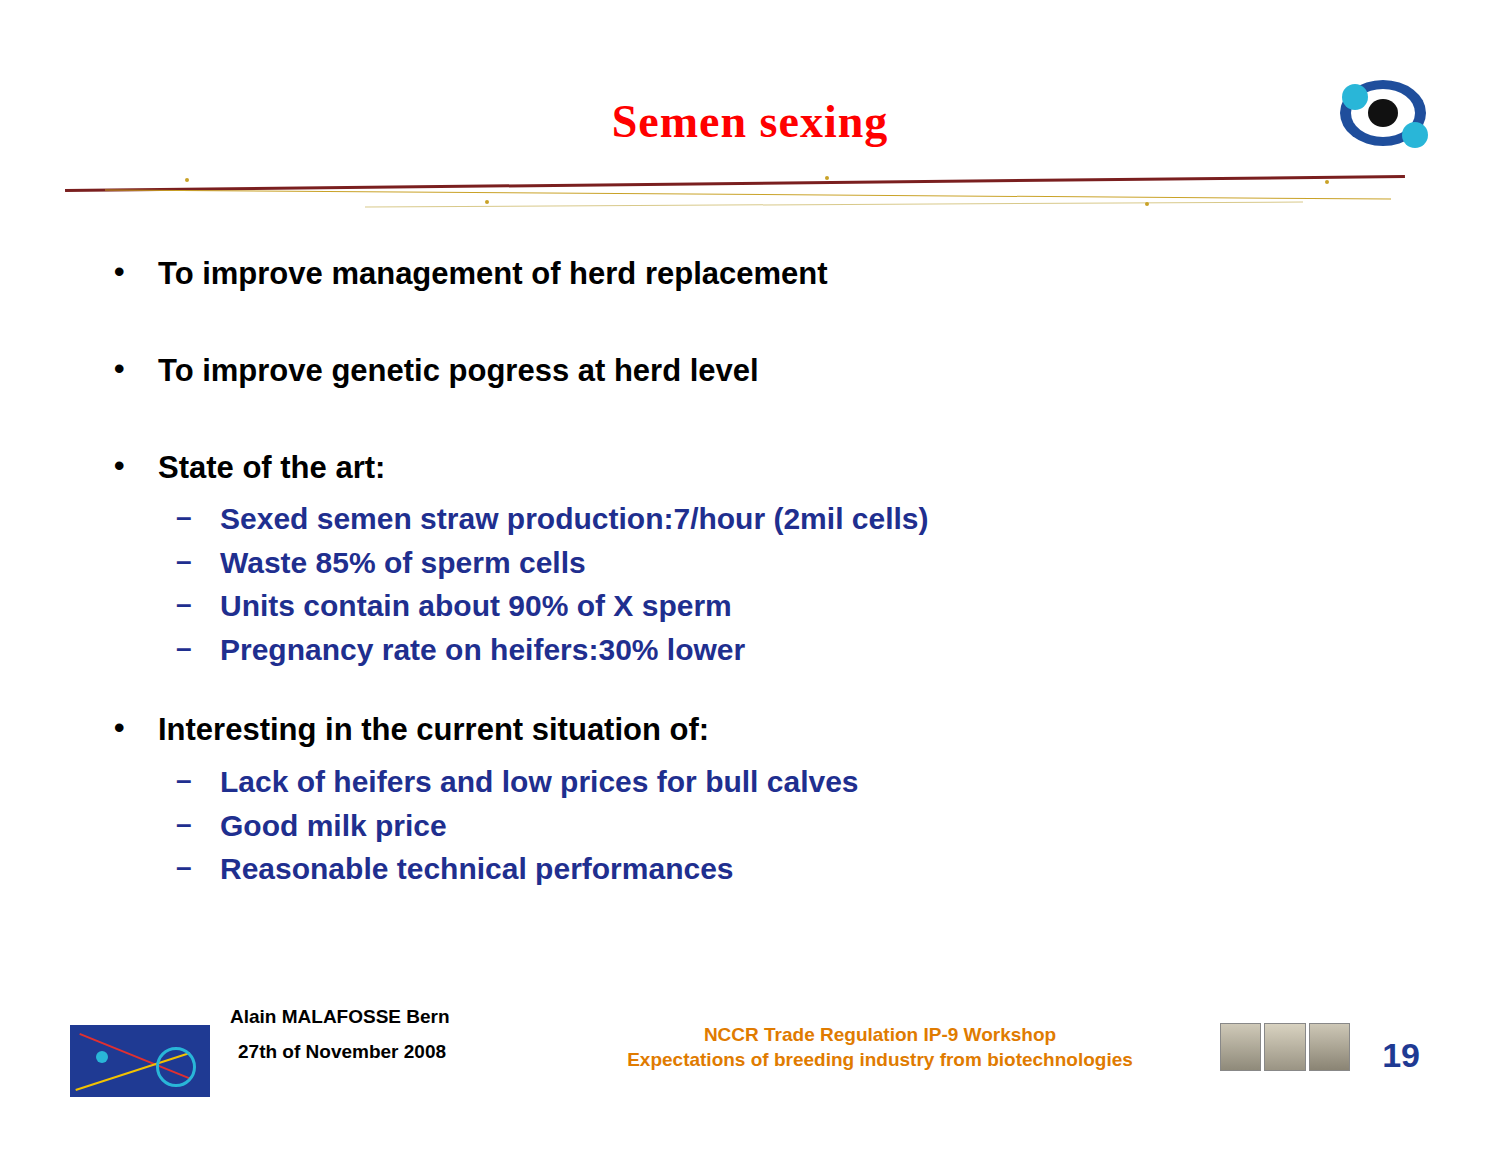Semen sexing
To improve management of herd replacement
To improve genetic pogress at herd level
State of the art:
Sexed semen straw production:7/hour (2mil cells)
Waste 85% of sperm cells
Units contain about 90% of X sperm
Pregnancy rate on heifers:30% lower
Interesting in the current situation of:
Lack of heifers and low prices for bull calves
Good milk price
Reasonable technical performances
Alain MALAFOSSE Bern 27th of November 2008
NCCR Trade Regulation IP-9 Workshop
Expectations of breeding industry from biotechnologies
19